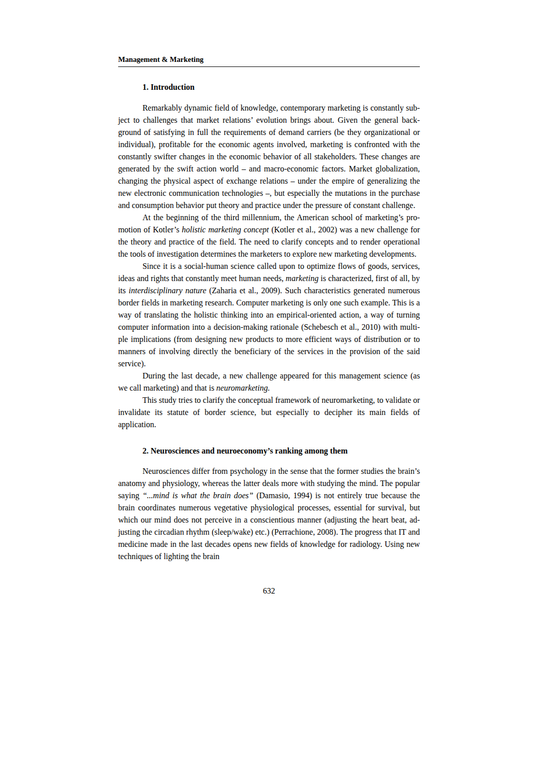Management & Marketing
1. Introduction
Remarkably dynamic field of knowledge, contemporary marketing is constantly subject to challenges that market relations’ evolution brings about. Given the general background of satisfying in full the requirements of demand carriers (be they organizational or individual), profitable for the economic agents involved, marketing is confronted with the constantly swifter changes in the economic behavior of all stakeholders. These changes are generated by the swift action world – and macro-economic factors. Market globalization, changing the physical aspect of exchange relations – under the empire of generalizing the new electronic communication technologies –, but especially the mutations in the purchase and consumption behavior put theory and practice under the pressure of constant challenge.
At the beginning of the third millennium, the American school of marketing’s promotion of Kotler’s holistic marketing concept (Kotler et al., 2002) was a new challenge for the theory and practice of the field. The need to clarify concepts and to render operational the tools of investigation determines the marketers to explore new marketing developments.
Since it is a social-human science called upon to optimize flows of goods, services, ideas and rights that constantly meet human needs, marketing is characterized, first of all, by its interdisciplinary nature (Zaharia et al., 2009). Such characteristics generated numerous border fields in marketing research. Computer marketing is only one such example. This is a way of translating the holistic thinking into an empirical-oriented action, a way of turning computer information into a decision-making rationale (Schebesch et al., 2010) with multiple implications (from designing new products to more efficient ways of distribution or to manners of involving directly the beneficiary of the services in the provision of the said service).
During the last decade, a new challenge appeared for this management science (as we call marketing) and that is neuromarketing.
This study tries to clarify the conceptual framework of neuromarketing, to validate or invalidate its statute of border science, but especially to decipher its main fields of application.
2. Neurosciences and neuroeconomy’s ranking among them
Neurosciences differ from psychology in the sense that the former studies the brain’s anatomy and physiology, whereas the latter deals more with studying the mind. The popular saying “...mind is what the brain does” (Damasio, 1994) is not entirely true because the brain coordinates numerous vegetative physiological processes, essential for survival, but which our mind does not perceive in a conscientious manner (adjusting the heart beat, adjusting the circadian rhythm (sleep/wake) etc.) (Perrachione, 2008). The progress that IT and medicine made in the last decades opens new fields of knowledge for radiology. Using new techniques of lighting the brain
632